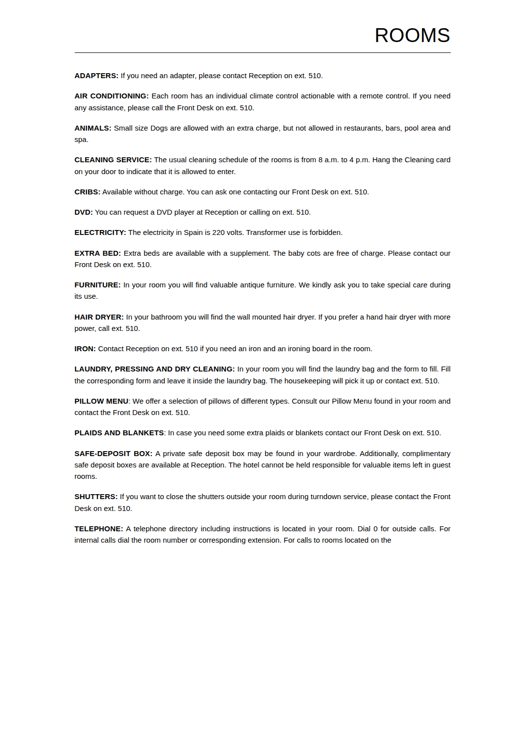ROOMS
ADAPTERS: If you need an adapter, please contact Reception on ext. 510.
AIR CONDITIONING: Each room has an individual climate control actionable with a remote control. If you need any assistance, please call the Front Desk on ext. 510.
ANIMALS: Small size Dogs are allowed with an extra charge, but not allowed in restaurants, bars, pool area and spa.
CLEANING SERVICE: The usual cleaning schedule of the rooms is from 8 a.m. to 4 p.m. Hang the Cleaning card on your door to indicate that it is allowed to enter.
CRIBS: Available without charge. You can ask one contacting our Front Desk on ext. 510.
DVD: You can request a DVD player at Reception or calling on ext. 510.
ELECTRICITY: The electricity in Spain is 220 volts. Transformer use is forbidden.
EXTRA BED: Extra beds are available with a supplement. The baby cots are free of charge. Please contact our Front Desk on ext. 510.
FURNITURE: In your room you will find valuable antique furniture. We kindly ask you to take special care during its use.
HAIR DRYER: In your bathroom you will find the wall mounted hair dryer. If you prefer a hand hair dryer with more power, call ext. 510.
IRON: Contact Reception on ext. 510 if you need an iron and an ironing board in the room.
LAUNDRY, PRESSING AND DRY CLEANING: In your room you will find the laundry bag and the form to fill. Fill the corresponding form and leave it inside the laundry bag. The housekeeping will pick it up or contact ext. 510.
PILLOW MENU: We offer a selection of pillows of different types. Consult our Pillow Menu found in your room and contact the Front Desk on ext. 510.
PLAIDS AND BLANKETS: In case you need some extra plaids or blankets contact our Front Desk on ext. 510.
SAFE-DEPOSIT BOX: A private safe deposit box may be found in your wardrobe. Additionally, complimentary safe deposit boxes are available at Reception. The hotel cannot be held responsible for valuable items left in guest rooms.
SHUTTERS: If you want to close the shutters outside your room during turndown service, please contact the Front Desk on ext. 510.
TELEPHONE: A telephone directory including instructions is located in your room. Dial 0 for outside calls. For internal calls dial the room number or corresponding extension. For calls to rooms located on the